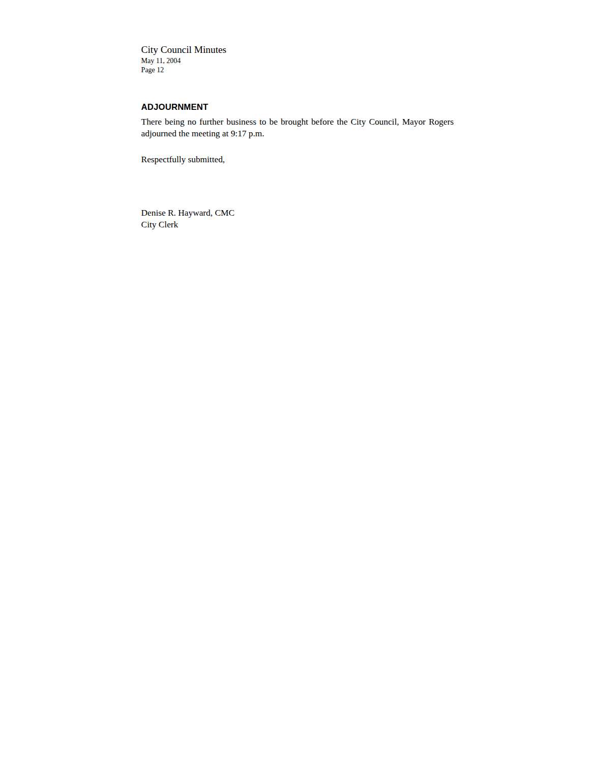City Council Minutes
May 11, 2004
Page 12
ADJOURNMENT
There being no further business to be brought before the City Council, Mayor Rogers adjourned the meeting at 9:17 p.m.
Respectfully submitted,
Denise R. Hayward, CMC
City Clerk